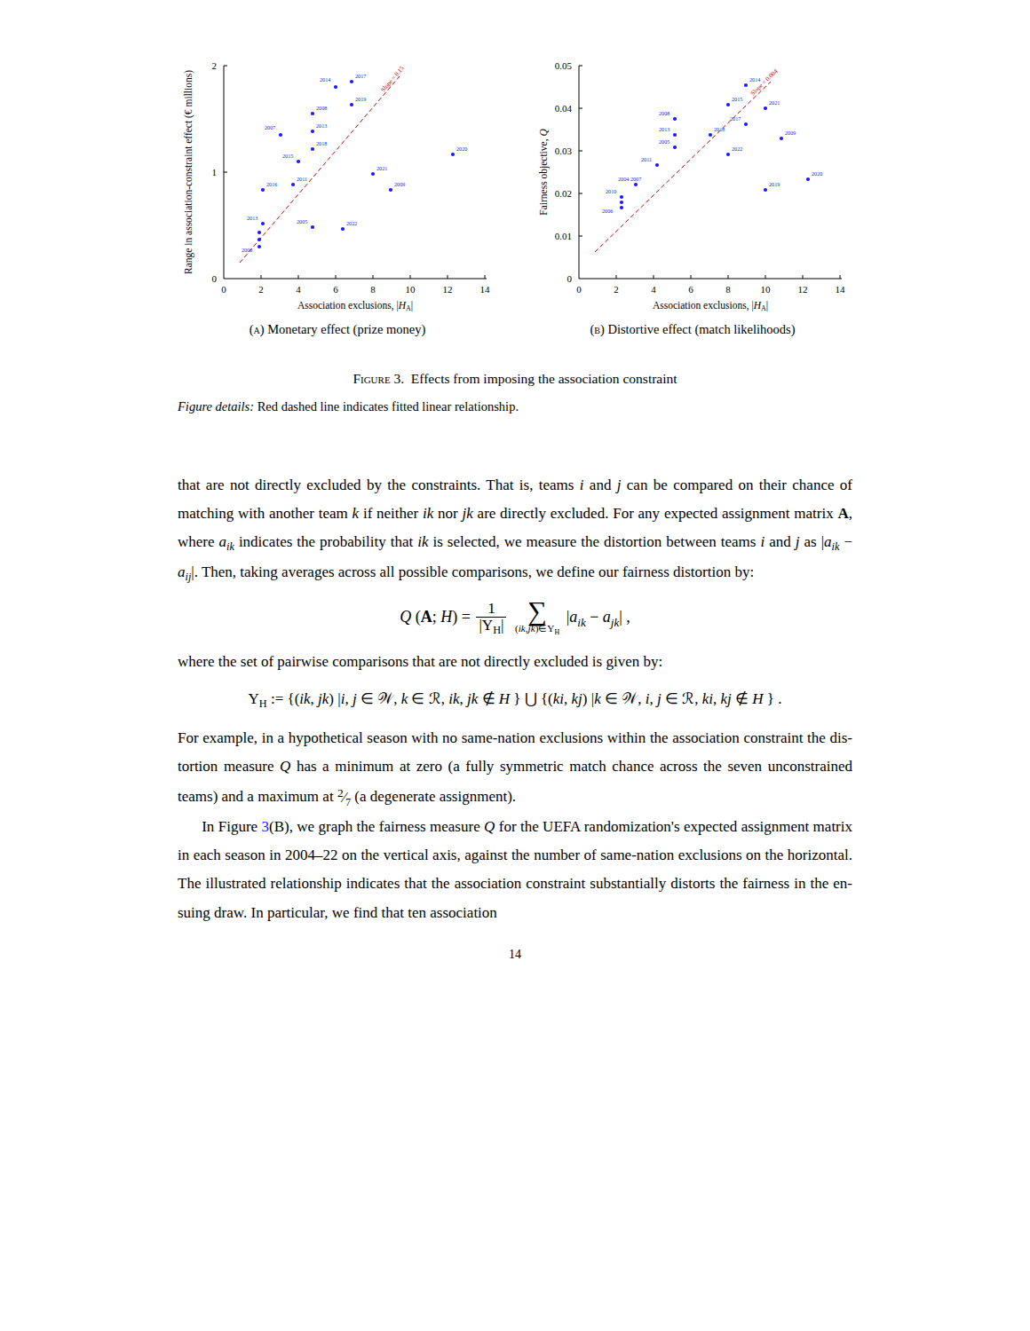2 1 0 0 2 4 6 8 10 12 14 Association exclusions, |HA| Range in association-constraint effect (€ millions) Slope = 0.15 2017 2014 2019 2008 2013 2007 2018 2015 2020 2021 2009 2011 2016 2013 2005 2022 2006
(a) Monetary effect (prize money)
0.05 0.04 0.03 0.02 0.01 0 0 2 4 6 8 10 12 14 Association exclusions, |HA| Fairness objective, Q Slope = 0.004 2014 2015 2021 2008 2017 2013 2018 2009 2005 2022 2011 2004 2007 2010 2006 2019 2020
(b) Distortive effect (match likelihoods)
Figure 3. Effects from imposing the association constraint
Figure details: Red dashed line indicates fitted linear relationship.
that are not directly excluded by the constraints. That is, teams i and j can be compared on their chance of matching with another team k if neither ik nor jk are directly excluded. For any expected assignment matrix A, where aik indicates the probability that ik is selected, we measure the distortion between teams i and j as |aik − aij|. Then, taking averages across all possible comparisons, we define our fairness distortion by:
Q (A; H) = 1|ΥH| ∑(ik,jk)∈ΥH |aik − ajk| ,
where the set of pairwise comparisons that are not directly excluded is given by:
ΥH := {(ik, jk) |i, j ∈ 𝒲, k ∈ ℛ, ik, jk ∉ H } ⋃ {(ki, kj) |k ∈ 𝒲, i, j ∈ ℛ, ki, kj ∉ H } .
For example, in a hypothetical season with no same-nation exclusions within the association constraint the distortion measure Q has a minimum at zero (a fully symmetric match chance across the seven unconstrained teams) and a maximum at 2⁄7 (a degenerate assignment).
In Figure 3(B), we graph the fairness measure Q for the UEFA randomization's expected assignment matrix in each season in 2004–22 on the vertical axis, against the number of same-nation exclusions on the horizontal. The illustrated relationship indicates that the association constraint substantially distorts the fairness in the ensuing draw. In particular, we find that ten association
14